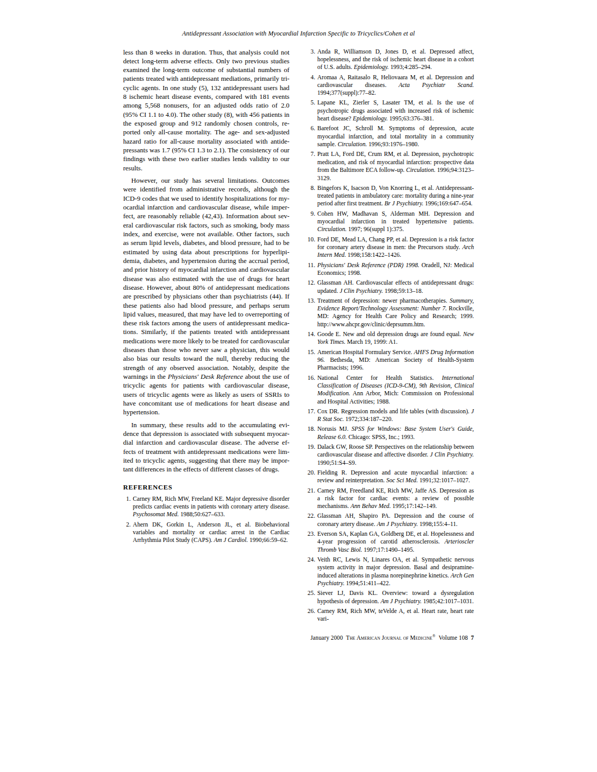Antidepressant Association with Myocardial Infarction Specific to Tricyclics/Cohen et al
less than 8 weeks in duration. Thus, that analysis could not detect long-term adverse effects. Only two previous studies examined the long-term outcome of substantial numbers of patients treated with antidepressant mediations, primarily tricyclic agents. In one study (5), 132 antidepressant users had 8 ischemic heart disease events, compared with 181 events among 5,568 nonusers, for an adjusted odds ratio of 2.0 (95% CI 1.1 to 4.0). The other study (8), with 456 patients in the exposed group and 912 randomly chosen controls, reported only all-cause mortality. The age- and sex-adjusted hazard ratio for all-cause mortality associated with antidepressants was 1.7 (95% CI 1.3 to 2.1). The consistency of our findings with these two earlier studies lends validity to our results.
However, our study has several limitations. Outcomes were identified from administrative records, although the ICD-9 codes that we used to identify hospitalizations for myocardial infarction and cardiovascular disease, while imperfect, are reasonably reliable (42,43). Information about several cardiovascular risk factors, such as smoking, body mass index, and exercise, were not available. Other factors, such as serum lipid levels, diabetes, and blood pressure, had to be estimated by using data about prescriptions for hyperlipidemia, diabetes, and hypertension during the accrual period, and prior history of myocardial infarction and cardiovascular disease was also estimated with the use of drugs for heart disease. However, about 80% of antidepressant medications are prescribed by physicians other than psychiatrists (44). If these patients also had blood pressure, and perhaps serum lipid values, measured, that may have led to overreporting of these risk factors among the users of antidepressant medications. Similarly, if the patients treated with antidepressant medications were more likely to be treated for cardiovascular diseases than those who never saw a physician, this would also bias our results toward the null, thereby reducing the strength of any observed association. Notably, despite the warnings in the Physicians' Desk Reference about the use of tricyclic agents for patients with cardiovascular disease, users of tricyclic agents were as likely as users of SSRIs to have concomitant use of medications for heart disease and hypertension.
In summary, these results add to the accumulating evidence that depression is associated with subsequent myocardial infarction and cardiovascular disease. The adverse effects of treatment with antidepressant medications were limited to tricyclic agents, suggesting that there may be important differences in the effects of different classes of drugs.
References
Carney RM, Rich MW, Freeland KE. Major depressive disorder predicts cardiac events in patients with coronary artery disease. Psychosomat Med. 1988;50:627–633.
Ahern DK, Gorkin L, Anderson JL, et al. Biobehavioral variables and mortality or cardiac arrest in the Cardiac Arrhythmia Pilot Study (CAPS). Am J Cardiol. 1990;66:59–62.
Anda R, Williamson D, Jones D, et al. Depressed affect, hopelessness, and the risk of ischemic heart disease in a cohort of U.S. adults. Epidemiology. 1993;4:285–294.
Aromaa A, Raitasalo R, Heliovaara M, et al. Depression and cardiovascular diseases. Acta Psychiatr Scand. 1994;377(suppl):77–82.
Lapane KL, Zierler S, Lasater TM, et al. Is the use of psychotropic drugs associated with increased risk of ischemic heart disease? Epidemiology. 1995;63:376–381.
Barefoot JC, Schroll M. Symptoms of depression, acute myocardial infarction, and total mortality in a community sample. Circulation. 1996;93:1976–1980.
Pratt LA, Ford DE, Crum RM, et al. Depression, psychotropic medication, and risk of myocardial infarction: prospective data from the Baltimore ECA follow-up. Circulation. 1996;94:3123–3129.
Bingefors K, Isacson D, Von Knorring L, et al. Antidepressant-treated patients in ambulatory care: mortality during a nine-year period after first treatment. Br J Psychiatry. 1996;169:647–654.
Cohen HW, Madhavan S, Alderman MH. Depression and myocardial infarction in treated hypertensive patients. Circulation. 1997; 96(suppl 1):375.
Ford DE, Mead LA, Chang PP, et al. Depression is a risk factor for coronary artery disease in men: the Precursors study. Arch Intern Med. 1998;158:1422–1426.
Physicians' Desk Reference (PDR) 1998. Oradell, NJ: Medical Economics; 1998.
Glassman AH. Cardiovascular effects of antidepressant drugs: updated. J Clin Psychiatry. 1998;59:13–18.
Treatment of depression: newer pharmacotherapies. Summary, Evidence Report/Technology Assessment: Number 7. Rockville, MD: Agency for Health Care Policy and Research; 1999. http://www.ahcpr.gov/clinic/deprsumm.htm.
Goode E. New and old depression drugs are found equal. New York Times. March 19, 1999: A1.
American Hospital Formulary Service. AHFS Drug Information 96. Bethesda, MD: American Society of Health-System Pharmacists; 1996.
National Center for Health Statistics. International Classification of Diseases (ICD-9-CM), 9th Revision, Clinical Modification. Ann Arbor, Mich: Commission on Professional and Hospital Activities; 1988.
Cox DR. Regression models and life tables (with discussion). J R Stat Soc. 1972;334:187–220.
Norusis MJ. SPSS for Windows: Base System User's Guide, Release 6.0. Chicago: SPSS, Inc.; 1993.
Dalack GW, Roose SP. Perspectives on the relationship between cardiovascular disease and affective disorder. J Clin Psychiatry. 1990;51:S4–S9.
Fielding R. Depression and acute myocardial infarction: a review and reinterpretation. Soc Sci Med. 1991;32:1017–1027.
Carney RM, Freedland KE, Rich MW, Jaffe AS. Depression as a risk factor for cardiac events: a review of possible mechanisms. Ann Behav Med. 1995;17:142–149.
Glassman AH, Shapiro PA. Depression and the course of coronary artery disease. Am J Psychiatry. 1998;155:4–11.
Everson SA, Kaplan GA, Goldberg DE, et al. Hopelessness and 4-year progression of carotid atherosclerosis. Arterioscler Thromb Vasc Biol. 1997;17:1490–1495.
Veith RC, Lewis N, Linares OA, et al. Sympathetic nervous system activity in major depression. Basal and desipramine-induced alterations in plasma norepinephrine kinetics. Arch Gen Psychiatry. 1994;51:411–422.
Siever LJ, Davis KL. Overview: toward a dysregulation hypothesis of depression. Am J Psychiatry. 1985;42:1017–1031.
Carney RM, Rich MW, teVelde A, et al. Heart rate, heart rate vari-
January 2000 The American Journal of Medicine® Volume 1087